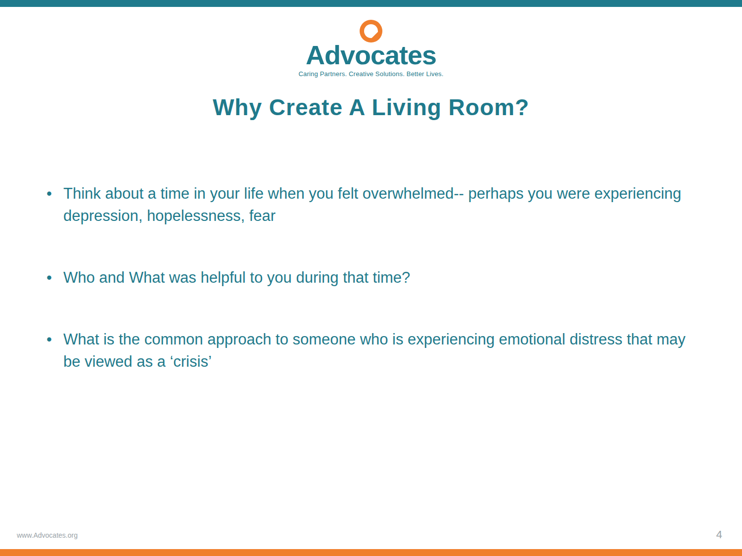Advocates
Caring Partners. Creative Solutions. Better Lives.
Why Create A Living Room?
Think about a time in your life when you felt overwhelmed-- perhaps you were experiencing depression, hopelessness, fear
Who and What was helpful to you during that time?
What is the common approach to someone who is experiencing emotional distress that may be viewed as a ‘crisis’
www.Advocates.org
4